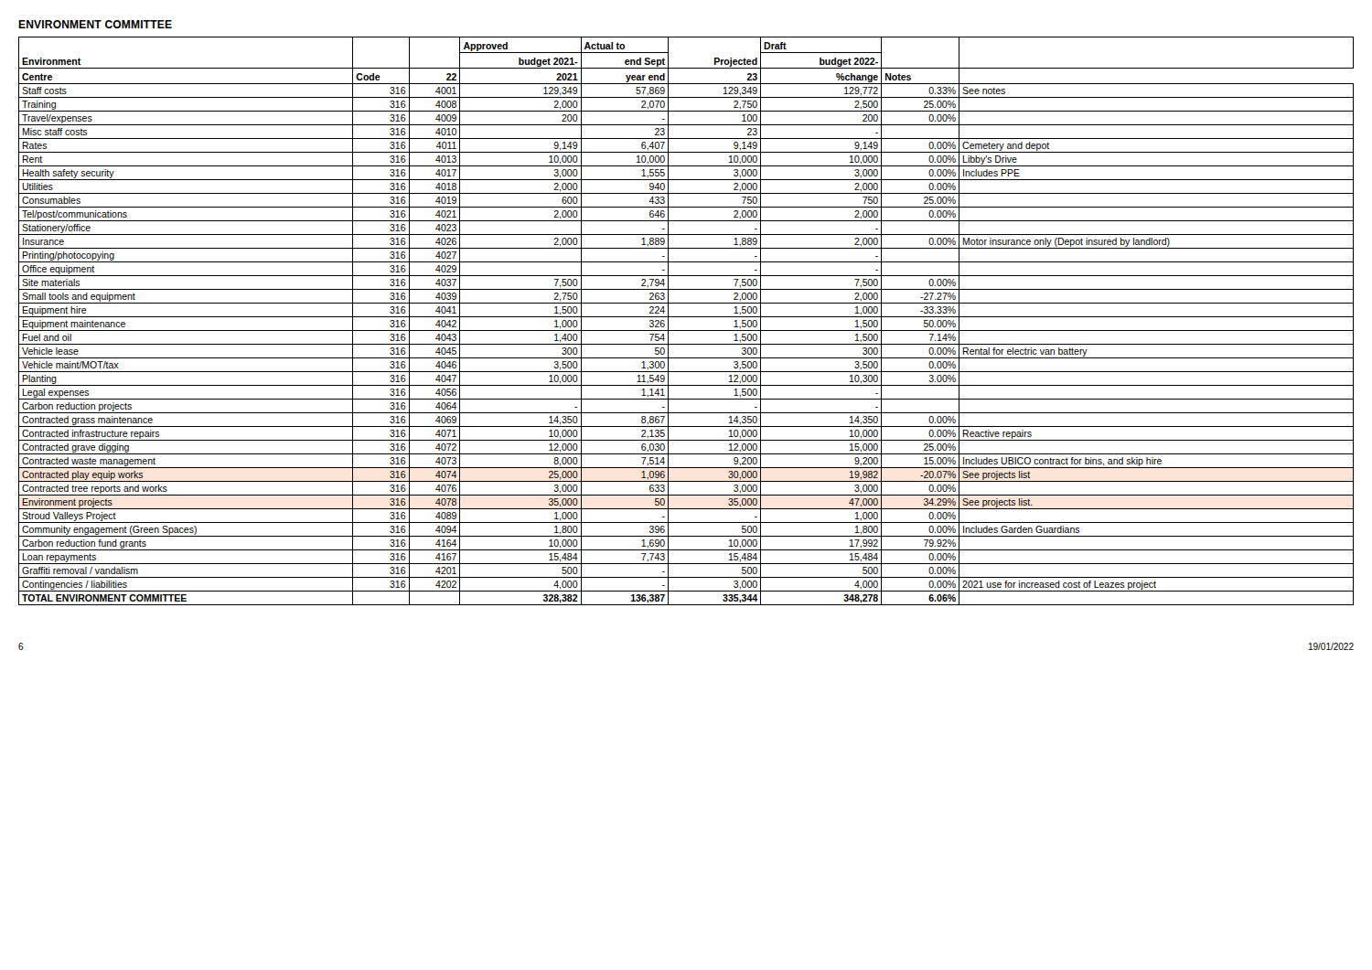ENVIRONMENT COMMITTEE
| Environment | | | Approved | Actual to | Projected | Draft | | |
| --- | --- | --- | --- | --- | --- | --- | --- | --- |
| budget 2021- | end Sept | budget 2022- |
| Centre | Code | 22 | 2021 | year end | 23 | %change | Notes |
| Staff costs | 316 | 4001 | 129,349 | 57,869 | 129,349 | 129,772 | 0.33% | See notes |
| Training | 316 | 4008 | 2,000 | 2,070 | 2,750 | 2,500 | 25.00% | |
| Travel/expenses | 316 | 4009 | 200 | - | 100 | 200 | 0.00% | |
| Misc staff costs | 316 | 4010 | | 23 | 23 | - | | |
| Rates | 316 | 4011 | 9,149 | 6,407 | 9,149 | 9,149 | 0.00% | Cemetery and depot |
| Rent | 316 | 4013 | 10,000 | 10,000 | 10,000 | 10,000 | 0.00% | Libby's Drive |
| Health safety security | 316 | 4017 | 3,000 | 1,555 | 3,000 | 3,000 | 0.00% | Includes PPE |
| Utilities | 316 | 4018 | 2,000 | 940 | 2,000 | 2,000 | 0.00% | |
| Consumables | 316 | 4019 | 600 | 433 | 750 | 750 | 25.00% | |
| Tel/post/communications | 316 | 4021 | 2,000 | 646 | 2,000 | 2,000 | 0.00% | |
| Stationery/office | 316 | 4023 | | - | - | - | | |
| Insurance | 316 | 4026 | 2,000 | 1,889 | 1,889 | 2,000 | 0.00% | Motor insurance only (Depot insured by landlord) |
| Printing/photocopying | 316 | 4027 | | - | - | - | | |
| Office equipment | 316 | 4029 | | - | - | - | | |
| Site materials | 316 | 4037 | 7,500 | 2,794 | 7,500 | 7,500 | 0.00% | |
| Small tools and equipment | 316 | 4039 | 2,750 | 263 | 2,000 | 2,000 | -27.27% | |
| Equipment hire | 316 | 4041 | 1,500 | 224 | 1,500 | 1,000 | -33.33% | |
| Equipment maintenance | 316 | 4042 | 1,000 | 326 | 1,500 | 1,500 | 50.00% | |
| Fuel and oil | 316 | 4043 | 1,400 | 754 | 1,500 | 1,500 | 7.14% | |
| Vehicle lease | 316 | 4045 | 300 | 50 | 300 | 300 | 0.00% | Rental for electric van battery |
| Vehicle maint/MOT/tax | 316 | 4046 | 3,500 | 1,300 | 3,500 | 3,500 | 0.00% | |
| Planting | 316 | 4047 | 10,000 | 11,549 | 12,000 | 10,300 | 3.00% | |
| Legal expenses | 316 | 4056 | | 1,141 | 1,500 | - | | |
| Carbon reduction projects | 316 | 4064 | - | - | - | - | | |
| Contracted grass maintenance | 316 | 4069 | 14,350 | 8,867 | 14,350 | 14,350 | 0.00% | |
| Contracted infrastructure repairs | 316 | 4071 | 10,000 | 2,135 | 10,000 | 10,000 | 0.00% | Reactive repairs |
| Contracted grave digging | 316 | 4072 | 12,000 | 6,030 | 12,000 | 15,000 | 25.00% | |
| Contracted waste management | 316 | 4073 | 8,000 | 7,514 | 9,200 | 9,200 | 15.00% | Includes UBICO contract for bins, and skip hire |
| Contracted play equip works | 316 | 4074 | 25,000 | 1,096 | 30,000 | 19,982 | -20.07% | See projects list |
| Contracted tree reports and works | 316 | 4076 | 3,000 | 633 | 3,000 | 3,000 | 0.00% | |
| Environment projects | 316 | 4078 | 35,000 | 50 | 35,000 | 47,000 | 34.29% | See projects list. |
| Stroud Valleys Project | 316 | 4089 | 1,000 | - | - | 1,000 | 0.00% | |
| Community engagement (Green Spaces) | 316 | 4094 | 1,800 | 396 | 500 | 1,800 | 0.00% | Includes Garden Guardians |
| Carbon reduction fund grants | 316 | 4164 | 10,000 | 1,690 | 10,000 | 17,992 | 79.92% | |
| Loan repayments | 316 | 4167 | 15,484 | 7,743 | 15,484 | 15,484 | 0.00% | |
| Graffiti removal / vandalism | 316 | 4201 | 500 | - | 500 | 500 | 0.00% | |
| Contingencies / liabilities | 316 | 4202 | 4,000 | - | 3,000 | 4,000 | 0.00% | 2021 use for increased cost of Leazes project |
| TOTAL ENVIRONMENT COMMITTEE | | | 328,382 | 136,387 | 335,344 | 348,278 | 6.06% | |
6 19/01/2022